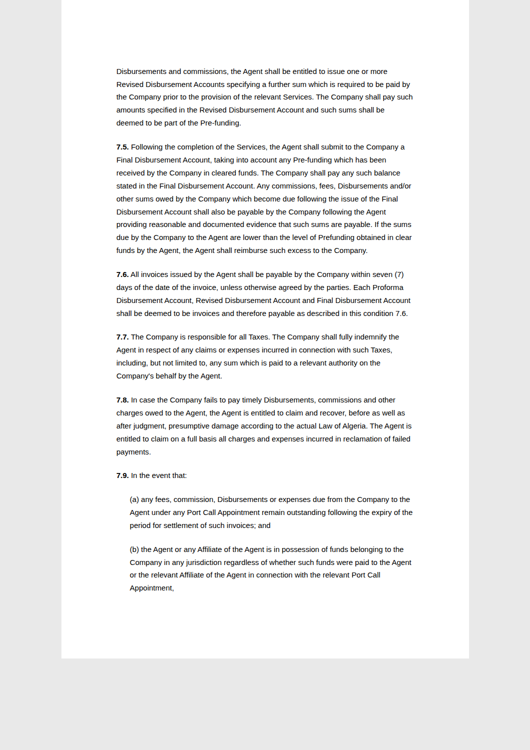Disbursements and commissions, the Agent shall be entitled to issue one or more Revised Disbursement Accounts specifying a further sum which is required to be paid by the Company prior to the provision of the relevant Services. The Company shall pay such amounts specified in the Revised Disbursement Account and such sums shall be deemed to be part of the Pre-funding.
7.5. Following the completion of the Services, the Agent shall submit to the Company a Final Disbursement Account, taking into account any Pre-funding which has been received by the Company in cleared funds. The Company shall pay any such balance stated in the Final Disbursement Account. Any commissions, fees, Disbursements and/or other sums owed by the Company which become due following the issue of the Final Disbursement Account shall also be payable by the Company following the Agent providing reasonable and documented evidence that such sums are payable. If the sums due by the Company to the Agent are lower than the level of Prefunding obtained in clear funds by the Agent, the Agent shall reimburse such excess to the Company.
7.6. All invoices issued by the Agent shall be payable by the Company within seven (7) days of the date of the invoice, unless otherwise agreed by the parties. Each Proforma Disbursement Account, Revised Disbursement Account and Final Disbursement Account shall be deemed to be invoices and therefore payable as described in this condition 7.6.
7.7. The Company is responsible for all Taxes. The Company shall fully indemnify the Agent in respect of any claims or expenses incurred in connection with such Taxes, including, but not limited to, any sum which is paid to a relevant authority on the Company's behalf by the Agent.
7.8. In case the Company fails to pay timely Disbursements, commissions and other charges owed to the Agent, the Agent is entitled to claim and recover, before as well as after judgment, presumptive damage according to the actual Law of Algeria. The Agent is entitled to claim on a full basis all charges and expenses incurred in reclamation of failed payments.
7.9. In the event that:
(a) any fees, commission, Disbursements or expenses due from the Company to the Agent under any Port Call Appointment remain outstanding following the expiry of the period for settlement of such invoices; and
(b) the Agent or any Affiliate of the Agent is in possession of funds belonging to the Company in any jurisdiction regardless of whether such funds were paid to the Agent or the relevant Affiliate of the Agent in connection with the relevant Port Call Appointment,